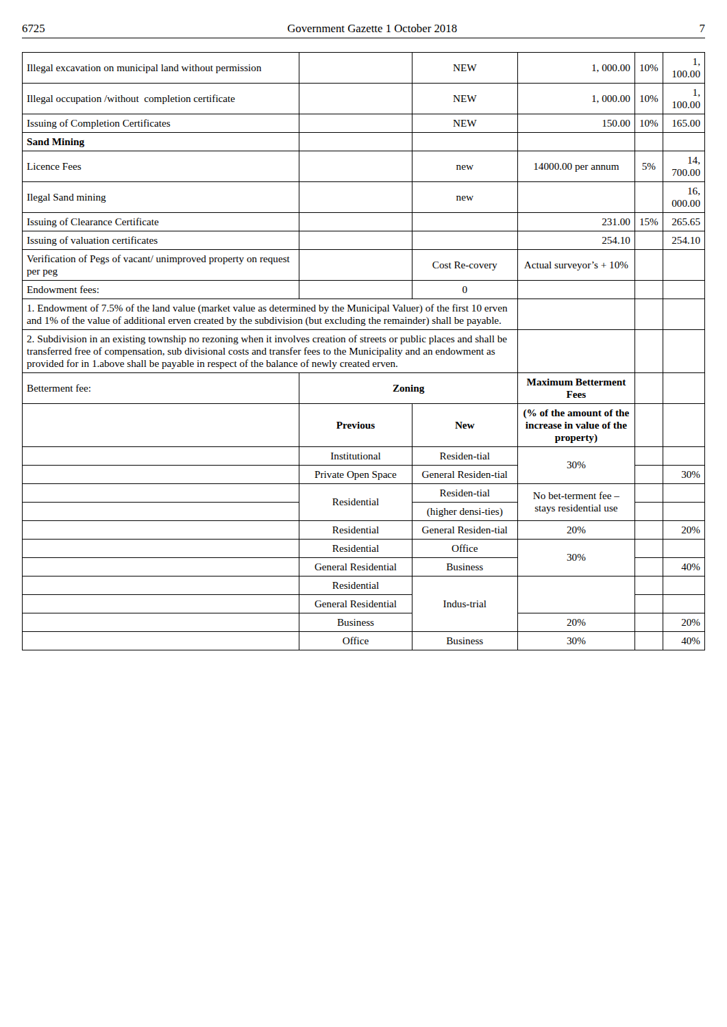6725 Government Gazette 1 October 2018 7
| Illegal excavation on municipal land without permission | | NEW | 1, 000.00 | 10% | 1, 100.00 |
| Illegal occupation /without completion certificate | | NEW | 1, 000.00 | 10% | 1, 100.00 |
| Issuing of Completion Certificates | | NEW | 150.00 | 10% | 165.00 |
| Sand Mining | | | | | |
| Licence Fees | | new | 14000.00 per annum | 5% | 14, 700.00 |
| Ilegal Sand mining | | new | | | 16, 000.00 |
| Issuing of Clearance Certificate | | | 231.00 | 15% | 265.65 |
| Issuing of valuation certificates | | | 254.10 | | 254.10 |
| Verification of Pegs of vacant/ unimproved property on request per peg | | Cost Re-covery | Actual surveyor’s + 10% | | |
| Endowment fees: | | 0 | | | |
| 1. Endowment of 7.5% of the land value (market value as determined by the Municipal Valuer) of the first 10 erven and 1% of the value of additional erven created by the subdivision (but excluding the remainder) shall be payable. | | | |
| 2. Subdivision in an existing township no rezoning when it involves creation of streets or public places and shall be transferred free of compensation, sub divisional costs and transfer fees to the Municipality and an endowment as provided for in 1.above shall be payable in respect of the balance of newly created erven. | | | |
| Betterment fee: | Zoning | Maximum Betterment Fees | | |
| | Previous | New | (% of the amount of the increase in value of the property) | | |
| | Institutional | Residen-tial | 30% | | |
| | Private Open Space | General Residen-tial | | 30% |
| | Residential | Residen-tial | No bet-terment fee – stays residential use | | |
| | (higher densi-ties) | | |
| | Residential | General Residen-tial | 20% | | 20% |
| | Residential | Office | 30% | | |
| | General Residential | Business | | 40% |
| | Residential | Indus-trial | | | |
| | General Residential | | |
| | Business | 20% | | 20% |
| | Office | Business | 30% | | 40% |